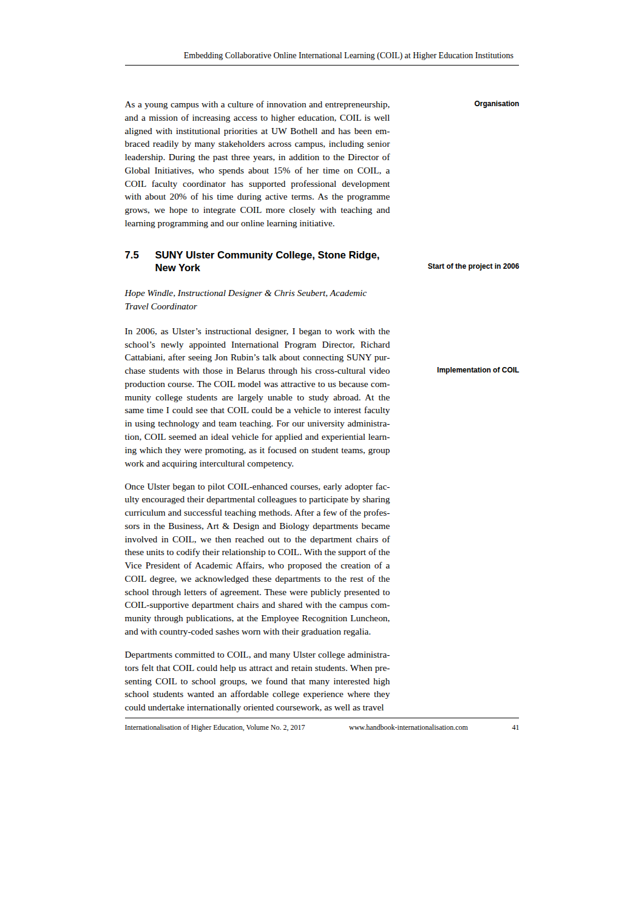Embedding Collaborative Online International Learning (COIL) at Higher Education Institutions
As a young campus with a culture of innovation and entrepreneurship, and a mission of increasing access to higher education, COIL is well aligned with institutional priorities at UW Bothell and has been embraced readily by many stakeholders across campus, including senior leadership. During the past three years, in addition to the Director of Global Initiatives, who spends about 15% of her time on COIL, a COIL faculty coordinator has supported professional development with about 20% of his time during active terms. As the programme grows, we hope to integrate COIL more closely with teaching and learning programming and our online learning initiative.
7.5 SUNY Ulster Community College, Stone Ridge, New York
Hope Windle, Instructional Designer & Chris Seubert, Academic Travel Coordinator
In 2006, as Ulster’s instructional designer, I began to work with the school’s newly appointed International Program Director, Richard Cattabiani, after seeing Jon Rubin’s talk about connecting SUNY purchase students with those in Belarus through his cross-cultural video production course. The COIL model was attractive to us because community college students are largely unable to study abroad. At the same time I could see that COIL could be a vehicle to interest faculty in using technology and team teaching. For our university administration, COIL seemed an ideal vehicle for applied and experiential learning which they were promoting, as it focused on student teams, group work and acquiring intercultural competency.
Once Ulster began to pilot COIL-enhanced courses, early adopter faculty encouraged their departmental colleagues to participate by sharing curriculum and successful teaching methods. After a few of the professors in the Business, Art & Design and Biology departments became involved in COIL, we then reached out to the department chairs of these units to codify their relationship to COIL. With the support of the Vice President of Academic Affairs, who proposed the creation of a COIL degree, we acknowledged these departments to the rest of the school through letters of agreement. These were publicly presented to COIL-supportive department chairs and shared with the campus community through publications, at the Employee Recognition Luncheon, and with country-coded sashes worn with their graduation regalia.
Departments committed to COIL, and many Ulster college administrators felt that COIL could help us attract and retain students. When presenting COIL to school groups, we found that many interested high school students wanted an affordable college experience where they could undertake internationally oriented coursework, as well as travel
Organisation
Start of the project in 2006
Implementation of COIL
Internationalisation of Higher Education, Volume No. 2, 2017
www.handbook-internationalisation.com
41